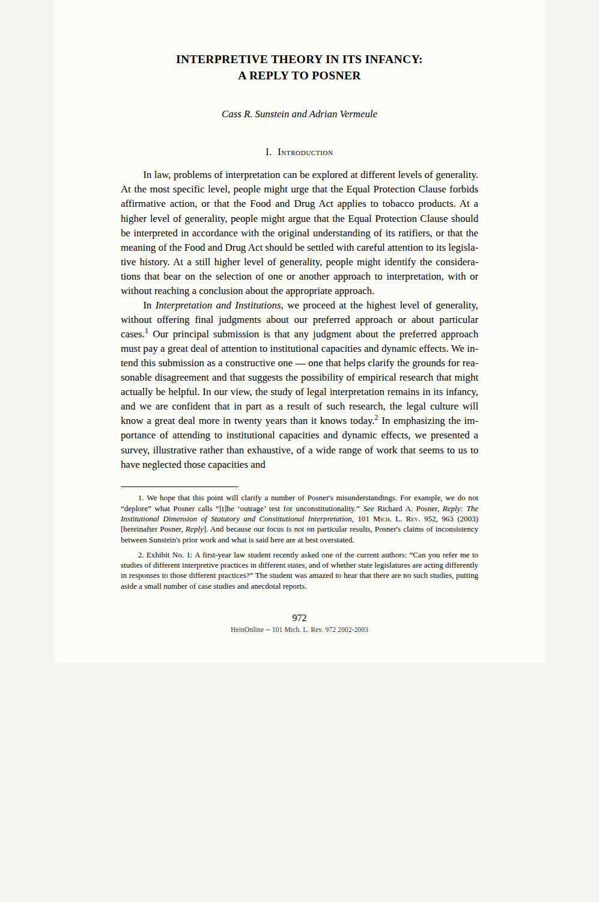Interpretive Theory in Its Infancy:
A Reply to Posner
Cass R. Sunstein and Adrian Vermeule
I. Introduction
In law, problems of interpretation can be explored at different levels of generality. At the most specific level, people might urge that the Equal Protection Clause forbids affirmative action, or that the Food and Drug Act applies to tobacco products. At a higher level of generality, people might argue that the Equal Protection Clause should be interpreted in accordance with the original understanding of its ratifiers, or that the meaning of the Food and Drug Act should be settled with careful attention to its legislative history. At a still higher level of generality, people might identify the considerations that bear on the selection of one or another approach to interpretation, with or without reaching a conclusion about the appropriate approach.
In Interpretation and Institutions, we proceed at the highest level of generality, without offering final judgments about our preferred approach or about particular cases.1 Our principal submission is that any judgment about the preferred approach must pay a great deal of attention to institutional capacities and dynamic effects. We intend this submission as a constructive one — one that helps clarify the grounds for reasonable disagreement and that suggests the possibility of empirical research that might actually be helpful. In our view, the study of legal interpretation remains in its infancy, and we are confident that in part as a result of such research, the legal culture will know a great deal more in twenty years than it knows today.2 In emphasizing the importance of attending to institutional capacities and dynamic effects, we presented a survey, illustrative rather than exhaustive, of a wide range of work that seems to us to have neglected those capacities and
1. We hope that this point will clarify a number of Posner's misunderstandings. For example, we do not “deplore” what Posner calls “[t]he ‘outrage’ test for unconstitutionality.” See Richard A. Posner, Reply: The Institutional Dimension of Statutory and Constitutional Interpretation, 101 Mich. L. Rev. 952, 963 (2003) [hereinafter Posner, Reply]. And because our focus is not on particular results, Posner's claims of inconsistency between Sunstein's prior work and what is said here are at best overstated.
2. Exhibit No. 1: A first-year law student recently asked one of the current authors: “Can you refer me to studies of different interpretive practices in different states, and of whether state legislatures are acting differently in responses to those different practices?” The student was amazed to hear that there are no such studies, putting aside a small number of case studies and anecdotal reports.
972
HeinOnline -- 101 Mich. L. Rev. 972 2002-2003